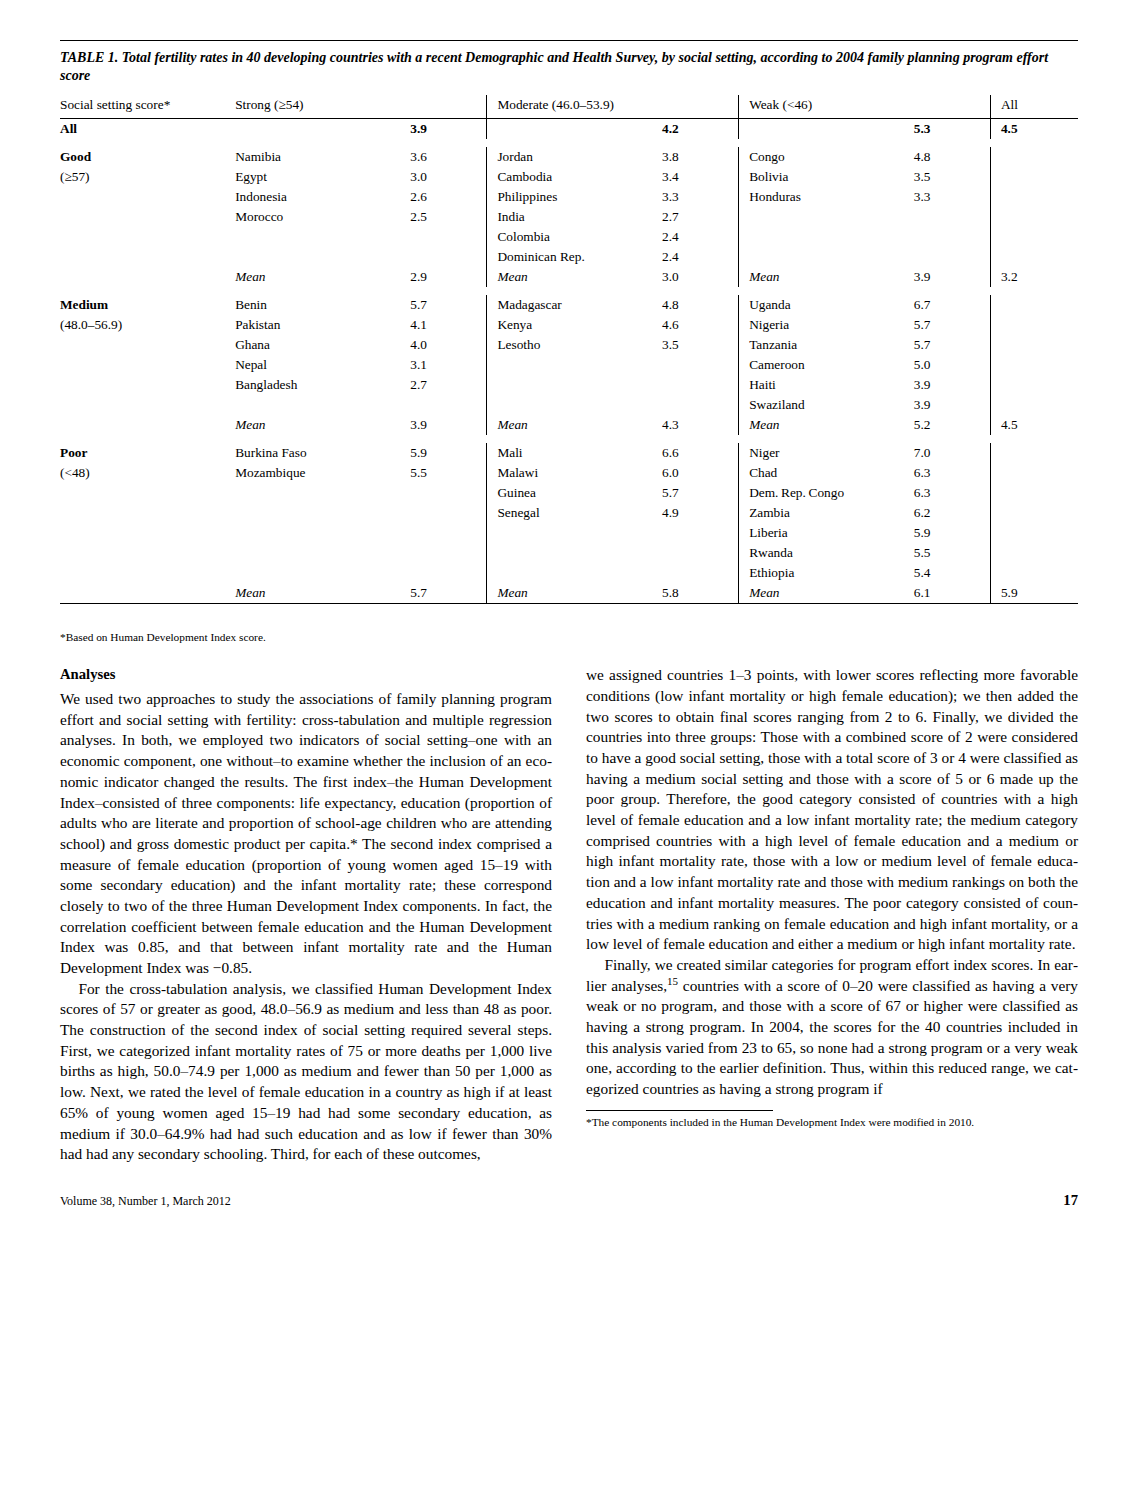TABLE 1. Total fertility rates in 40 developing countries with a recent Demographic and Health Survey, by social setting, according to 2004 family planning program effort score
| Social setting score* | Strong (≥54) | | Moderate (46.0–53.9) | | Weak (<46) | | All |
| --- | --- | --- | --- | --- | --- | --- | --- |
| All | | 3.9 | | 4.2 | | 5.3 | 4.5 |
| Good | Namibia | 3.6 | Jordan | 3.8 | Congo | 4.8 | |
| (≥57) | Egypt | 3.0 | Cambodia | 3.4 | Bolivia | 3.5 | |
| | Indonesia | 2.6 | Philippines | 3.3 | Honduras | 3.3 | |
| | Morocco | 2.5 | India | 2.7 | | | |
| | | | Colombia | 2.4 | | | |
| | | | Dominican Rep. | 2.4 | | | |
| | Mean | 2.9 | Mean | 3.0 | Mean | 3.9 | 3.2 |
| Medium | Benin | 5.7 | Madagascar | 4.8 | Uganda | 6.7 | |
| (48.0–56.9) | Pakistan | 4.1 | Kenya | 4.6 | Nigeria | 5.7 | |
| | Ghana | 4.0 | Lesotho | 3.5 | Tanzania | 5.7 | |
| | Nepal | 3.1 | | | Cameroon | 5.0 | |
| | Bangladesh | 2.7 | | | Haiti | 3.9 | |
| | | | | | Swaziland | 3.9 | |
| | Mean | 3.9 | Mean | 4.3 | Mean | 5.2 | 4.5 |
| Poor | Burkina Faso | 5.9 | Mali | 6.6 | Niger | 7.0 | |
| (<48) | Mozambique | 5.5 | Malawi | 6.0 | Chad | 6.3 | |
| | | | Guinea | 5.7 | Dem. Rep. Congo | 6.3 | |
| | | | Senegal | 4.9 | Zambia | 6.2 | |
| | | | | | Liberia | 5.9 | |
| | | | | | Rwanda | 5.5 | |
| | | | | | Ethiopia | 5.4 | |
| | Mean | 5.7 | Mean | 5.8 | Mean | 6.1 | 5.9 |
*Based on Human Development Index score.
Analyses
We used two approaches to study the associations of family planning program effort and social setting with fertility: cross-tabulation and multiple regression analyses. In both, we employed two indicators of social setting–one with an economic component, one without–to examine whether the inclusion of an economic indicator changed the results. The first index–the Human Development Index–consisted of three components: life expectancy, education (proportion of adults who are literate and proportion of school-age children who are attending school) and gross domestic product per capita.* The second index comprised a measure of female education (proportion of young women aged 15–19 with some secondary education) and the infant mortality rate; these correspond closely to two of the three Human Development Index components. In fact, the correlation coefficient between female education and the Human Development Index was 0.85, and that between infant mortality rate and the Human Development Index was −0.85.
For the cross-tabulation analysis, we classified Human Development Index scores of 57 or greater as good, 48.0–56.9 as medium and less than 48 as poor. The construction of the second index of social setting required several steps. First, we categorized infant mortality rates of 75 or more deaths per 1,000 live births as high, 50.0–74.9 per 1,000 as medium and fewer than 50 per 1,000 as low. Next, we rated the level of female education in a country as high if at least 65% of young women aged 15–19 had had some secondary education, as medium if 30.0–64.9% had had such education and as low if fewer than 30% had had any secondary schooling. Third, for each of these outcomes,
we assigned countries 1–3 points, with lower scores reflecting more favorable conditions (low infant mortality or high female education); we then added the two scores to obtain final scores ranging from 2 to 6. Finally, we divided the countries into three groups: Those with a combined score of 2 were considered to have a good social setting, those with a total score of 3 or 4 were classified as having a medium social setting and those with a score of 5 or 6 made up the poor group. Therefore, the good category consisted of countries with a high level of female education and a low infant mortality rate; the medium category comprised countries with a high level of female education and a medium or high infant mortality rate, those with a low or medium level of female education and a low infant mortality rate and those with medium rankings on both the education and infant mortality measures. The poor category consisted of countries with a medium ranking on female education and high infant mortality, or a low level of female education and either a medium or high infant mortality rate.
Finally, we created similar categories for program effort index scores. In earlier analyses,15 countries with a score of 0–20 were classified as having a very weak or no program, and those with a score of 67 or higher were classified as having a strong program. In 2004, the scores for the 40 countries included in this analysis varied from 23 to 65, so none had a strong program or a very weak one, according to the earlier definition. Thus, within this reduced range, we categorized countries as having a strong program if
*The components included in the Human Development Index were modified in 2010.
Volume 38, Number 1, March 2012 17